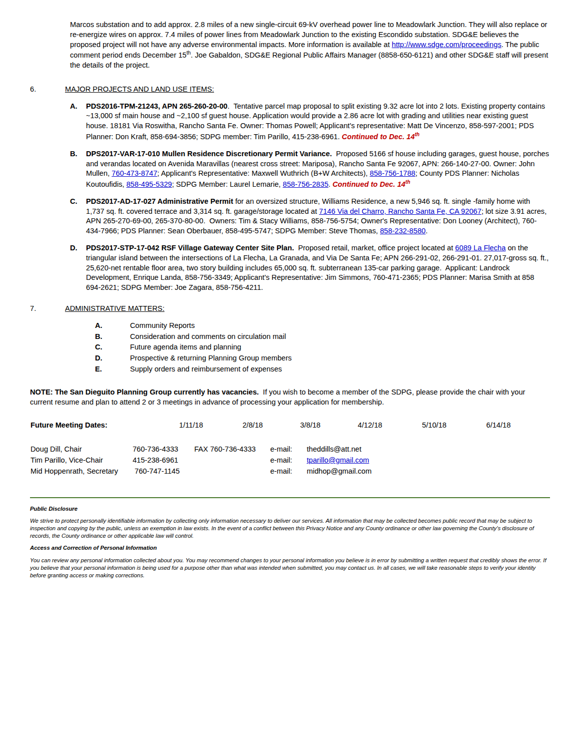Marcos substation and to add approx. 2.8 miles of a new single-circuit 69-kV overhead power line to Meadowlark Junction. They will also replace or re-energize wires on approx. 7.4 miles of power lines from Meadowlark Junction to the existing Escondido substation. SDG&E believes the proposed project will not have any adverse environmental impacts. More information is available at http://www.sdge.com/proceedings. The public comment period ends December 15th. Joe Gabaldon, SDG&E Regional Public Affairs Manager (8858-650-6121) and other SDG&E staff will present the details of the project.
6.
MAJOR PROJECTS AND LAND USE ITEMS:
A.
PDS2016-TPM-21243, APN 265-260-20-00. Tentative parcel map proposal to split existing 9.32 acre lot into 2 lots. Existing property contains ~13,000 sf main house and ~2,100 sf guest house. Application would provide a 2.86 acre lot with grading and utilities near existing guest house. 18181 Via Roswitha, Rancho Santa Fe. Owner: Thomas Powell; Applicant's representative: Matt De Vincenzo, 858-597-2001; PDS Planner: Don Kraft, 858-694-3856; SDPG member: Tim Parillo, 415-238-6961. Continued to Dec. 14th
B.
DPS2017-VAR-17-010 Mullen Residence Discretionary Permit Variance. Proposed 5166 sf house including garages, guest house, porches and verandas located on Avenida Maravillas (nearest cross street: Mariposa), Rancho Santa Fe 92067, APN: 266-140-27-00. Owner: John Mullen, 760-473-8747; Applicant's Representative: Maxwell Wuthrich (B+W Architects), 858-756-1788; County PDS Planner: Nicholas Koutoufidis, 858-495-5329; SDPG Member: Laurel Lemarie, 858-756-2835. Continued to Dec. 14th
C.
PDS2017-AD-17-027 Administrative Permit for an oversized structure, Williams Residence, a new 5,946 sq. ft. single -family home with 1,737 sq. ft. covered terrace and 3,314 sq. ft. garage/storage located at 7146 Via del Charro, Rancho Santa Fe, CA 92067; lot size 3.91 acres, APN 265-270-69-00, 265-370-80-00. Owners: Tim & Stacy Williams, 858-756-5754; Owner's Representative: Don Looney (Architect), 760-434-7966; PDS Planner: Sean Oberbauer, 858-495-5747; SDPG Member: Steve Thomas, 858-232-8580.
D.
PDS2017-STP-17-042 RSF Village Gateway Center Site Plan. Proposed retail, market, office project located at 6089 La Flecha on the triangular island between the intersections of La Flecha, La Granada, and Via De Santa Fe; APN 266-291-02, 266-291-01. 27,017-gross sq. ft., 25,620-net rentable floor area, two story building includes 65,000 sq. ft. subterranean 135-car parking garage. Applicant: Landrock Development, Enrique Landa, 858-756-3349; Applicant's Representative: Jim Simmons, 760-471-2365; PDS Planner: Marisa Smith at 858 694-2621; SDPG Member: Joe Zagara, 858-756-4211.
7.
ADMINISTRATIVE MATTERS:
A.
Community Reports
B.
Consideration and comments on circulation mail
C.
Future agenda items and planning
D.
Prospective & returning Planning Group members
E.
Supply orders and reimbursement of expenses
NOTE: The San Dieguito Planning Group currently has vacancies. If you wish to become a member of the SDPG, please provide the chair with your current resume and plan to attend 2 or 3 meetings in advance of processing your application for membership.
| Future Meeting Dates: | 1/11/18 | 2/8/18 | 3/8/18 | 4/12/18 | 5/10/18 | 6/14/18 |
| Doug Dill, Chair | 760-736-4333 | FAX 760-736-4333 | e-mail: | theddills@att.net |
| Tim Parillo, Vice-Chair | 415-238-6961 | | e-mail: | tparillo@gmail.com |
| Mid Hoppenrath, Secretary | 760-747-1145 | | e-mail: | midhop@gmail.com |
Public Disclosure
We strive to protect personally identifiable information by collecting only information necessary to deliver our services. All information that may be collected becomes public record that may be subject to inspection and copying by the public, unless an exemption in law exists. In the event of a conflict between this Privacy Notice and any County ordinance or other law governing the County's disclosure of records, the County ordinance or other applicable law will control.
Access and Correction of Personal Information
You can review any personal information collected about you. You may recommend changes to your personal information you believe is in error by submitting a written request that credibly shows the error. If you believe that your personal information is being used for a purpose other than what was intended when submitted, you may contact us. In all cases, we will take reasonable steps to verify your identity before granting access or making corrections.